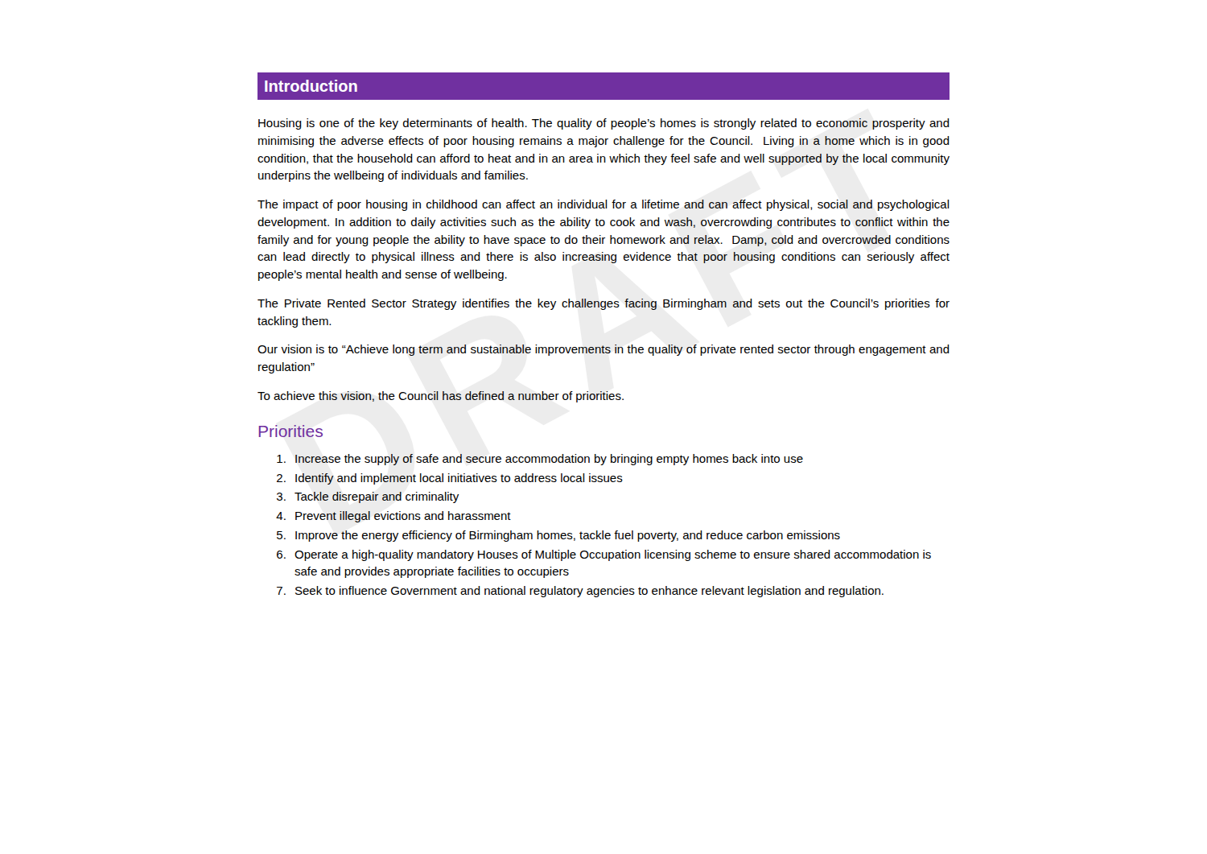DRAFT
Introduction
Housing is one of the key determinants of health. The quality of people’s homes is strongly related to economic prosperity and minimising the adverse effects of poor housing remains a major challenge for the Council. Living in a home which is in good condition, that the household can afford to heat and in an area in which they feel safe and well supported by the local community underpins the wellbeing of individuals and families.
The impact of poor housing in childhood can affect an individual for a lifetime and can affect physical, social and psychological development. In addition to daily activities such as the ability to cook and wash, overcrowding contributes to conflict within the family and for young people the ability to have space to do their homework and relax. Damp, cold and overcrowded conditions can lead directly to physical illness and there is also increasing evidence that poor housing conditions can seriously affect people’s mental health and sense of wellbeing.
The Private Rented Sector Strategy identifies the key challenges facing Birmingham and sets out the Council’s priorities for tackling them.
Our vision is to “Achieve long term and sustainable improvements in the quality of private rented sector through engagement and regulation”
To achieve this vision, the Council has defined a number of priorities.
Priorities
Increase the supply of safe and secure accommodation by bringing empty homes back into use
Identify and implement local initiatives to address local issues
Tackle disrepair and criminality
Prevent illegal evictions and harassment
Improve the energy efficiency of Birmingham homes, tackle fuel poverty, and reduce carbon emissions
Operate a high-quality mandatory Houses of Multiple Occupation licensing scheme to ensure shared accommodation is safe and provides appropriate facilities to occupiers
Seek to influence Government and national regulatory agencies to enhance relevant legislation and regulation.